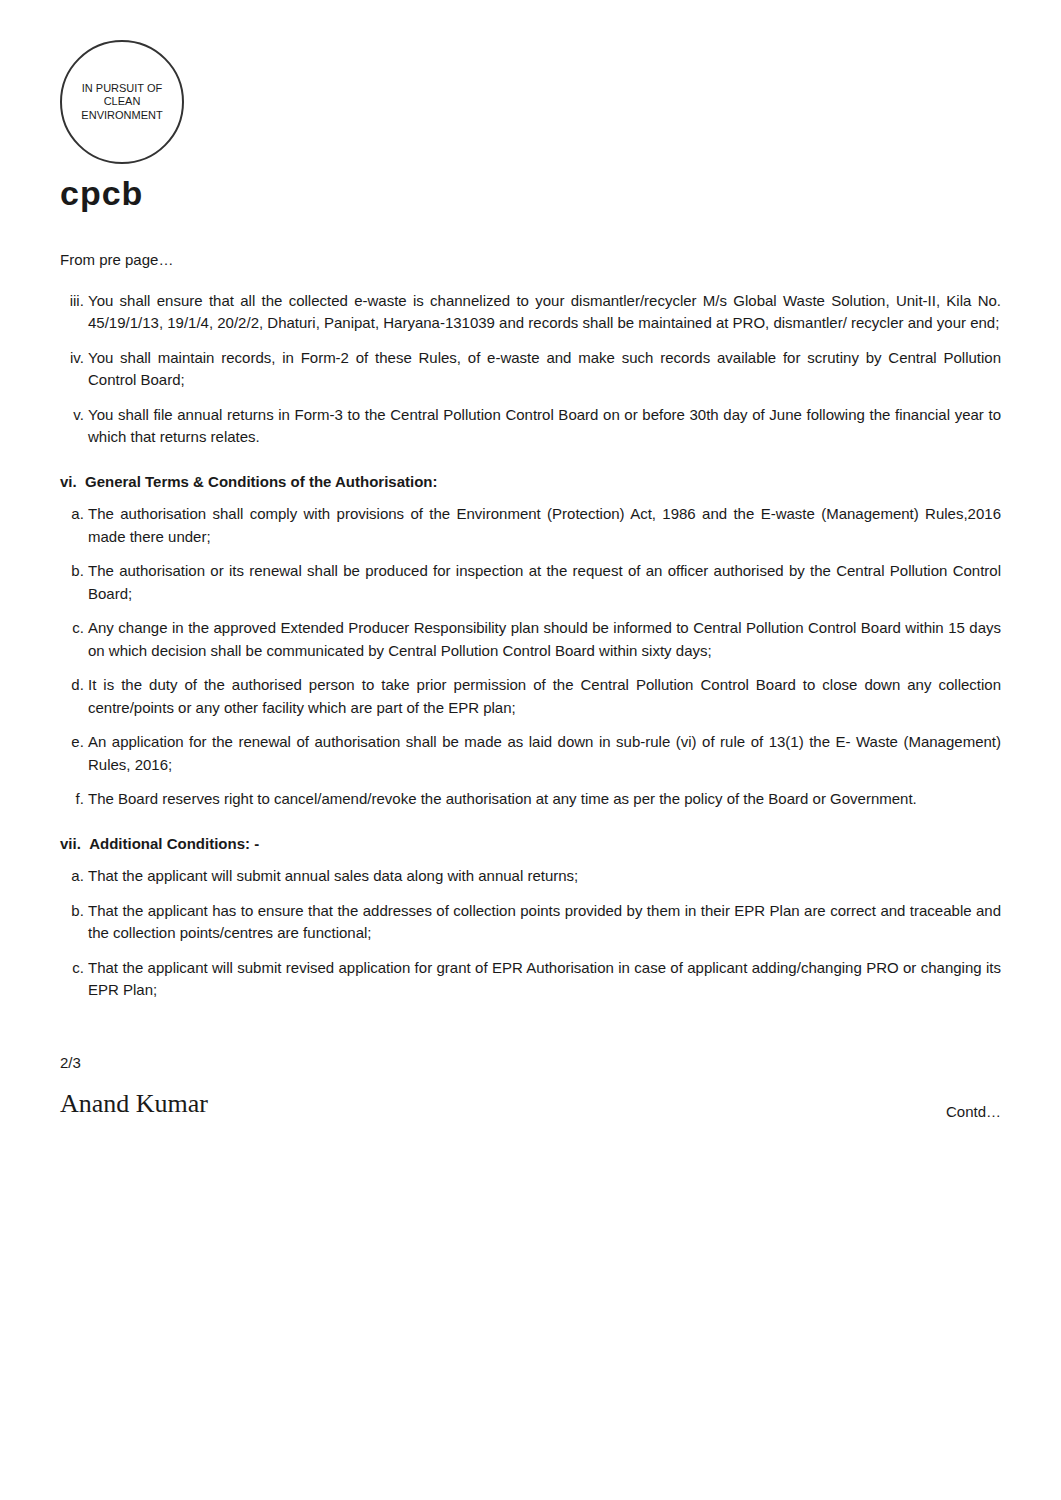IN PURSUIT OF CLEAN ENVIRONMENT
cpcb
From pre page…
You shall ensure that all the collected e-waste is channelized to your dismantler/recycler M/s Global Waste Solution, Unit-II, Kila No. 45/19/1/13, 19/1/4, 20/2/2, Dhaturi, Panipat, Haryana-131039 and records shall be maintained at PRO, dismantler/ recycler and your end;
You shall maintain records, in Form-2 of these Rules, of e-waste and make such records available for scrutiny by Central Pollution Control Board;
You shall file annual returns in Form-3 to the Central Pollution Control Board on or before 30th day of June following the financial year to which that returns relates.
vi. General Terms & Conditions of the Authorisation:
The authorisation shall comply with provisions of the Environment (Protection) Act, 1986 and the E-waste (Management) Rules,2016 made there under;
The authorisation or its renewal shall be produced for inspection at the request of an officer authorised by the Central Pollution Control Board;
Any change in the approved Extended Producer Responsibility plan should be informed to Central Pollution Control Board within 15 days on which decision shall be communicated by Central Pollution Control Board within sixty days;
It is the duty of the authorised person to take prior permission of the Central Pollution Control Board to close down any collection centre/points or any other facility which are part of the EPR plan;
An application for the renewal of authorisation shall be made as laid down in sub-rule (vi) of rule of 13(1) the E- Waste (Management) Rules, 2016;
The Board reserves right to cancel/amend/revoke the authorisation at any time as per the policy of the Board or Government.
vii. Additional Conditions: -
That the applicant will submit annual sales data along with annual returns;
That the applicant has to ensure that the addresses of collection points provided by them in their EPR Plan are correct and traceable and the collection points/centres are functional;
That the applicant will submit revised application for grant of EPR Authorisation in case of applicant adding/changing PRO or changing its EPR Plan;
2/3
Anand Kumar
Contd…